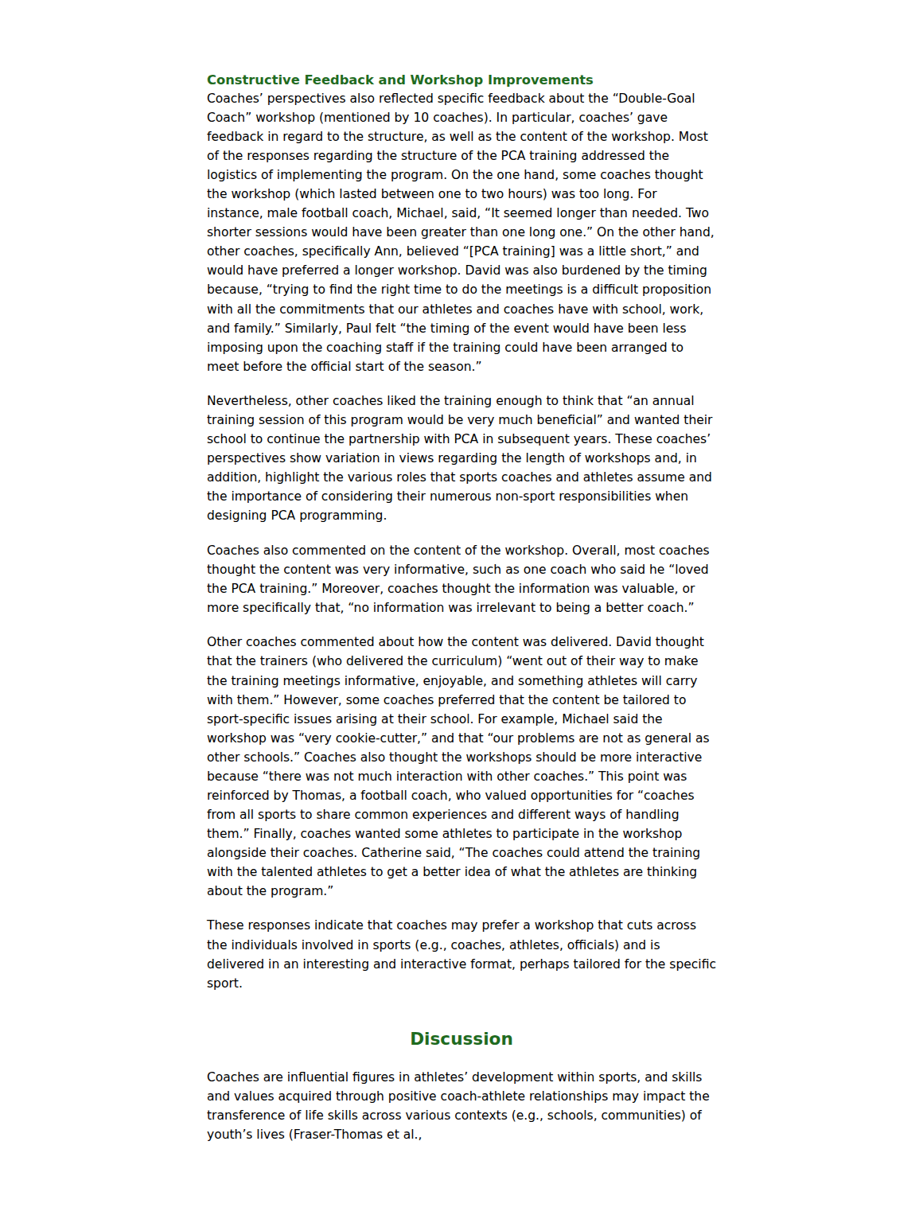Constructive Feedback and Workshop Improvements
Coaches’ perspectives also reflected specific feedback about the “Double-Goal Coach” workshop (mentioned by 10 coaches). In particular, coaches’ gave feedback in regard to the structure, as well as the content of the workshop. Most of the responses regarding the structure of the PCA training addressed the logistics of implementing the program. On the one hand, some coaches thought the workshop (which lasted between one to two hours) was too long. For instance, male football coach, Michael, said, “It seemed longer than needed. Two shorter sessions would have been greater than one long one.” On the other hand, other coaches, specifically Ann, believed “[PCA training] was a little short,” and would have preferred a longer workshop. David was also burdened by the timing because, “trying to find the right time to do the meetings is a difficult proposition with all the commitments that our athletes and coaches have with school, work, and family.” Similarly, Paul felt “the timing of the event would have been less imposing upon the coaching staff if the training could have been arranged to meet before the official start of the season.”
Nevertheless, other coaches liked the training enough to think that “an annual training session of this program would be very much beneficial” and wanted their school to continue the partnership with PCA in subsequent years. These coaches’ perspectives show variation in views regarding the length of workshops and, in addition, highlight the various roles that sports coaches and athletes assume and the importance of considering their numerous non-sport responsibilities when designing PCA programming.
Coaches also commented on the content of the workshop. Overall, most coaches thought the content was very informative, such as one coach who said he “loved the PCA training.” Moreover, coaches thought the information was valuable, or more specifically that, “no information was irrelevant to being a better coach.”
Other coaches commented about how the content was delivered. David thought that the trainers (who delivered the curriculum) “went out of their way to make the training meetings informative, enjoyable, and something athletes will carry with them.” However, some coaches preferred that the content be tailored to sport-specific issues arising at their school. For example, Michael said the workshop was “very cookie-cutter,” and that “our problems are not as general as other schools.” Coaches also thought the workshops should be more interactive because “there was not much interaction with other coaches.” This point was reinforced by Thomas, a football coach, who valued opportunities for “coaches from all sports to share common experiences and different ways of handling them.” Finally, coaches wanted some athletes to participate in the workshop alongside their coaches. Catherine said, “The coaches could attend the training with the talented athletes to get a better idea of what the athletes are thinking about the program.”
These responses indicate that coaches may prefer a workshop that cuts across the individuals involved in sports (e.g., coaches, athletes, officials) and is delivered in an interesting and interactive format, perhaps tailored for the specific sport.
Discussion
Coaches are influential figures in athletes’ development within sports, and skills and values acquired through positive coach-athlete relationships may impact the transference of life skills across various contexts (e.g., schools, communities) of youth’s lives (Fraser-Thomas et al.,